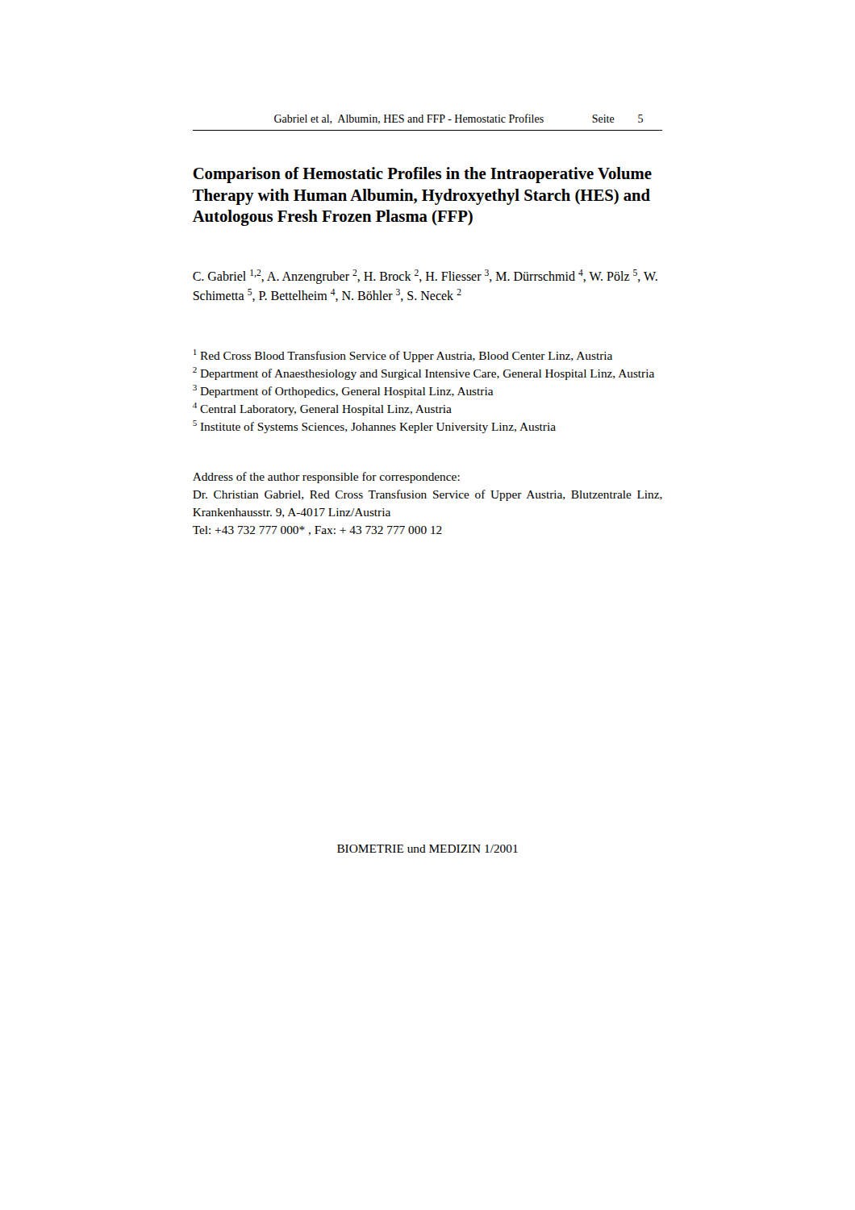Gabriel et al, Albumin, HES and FFP - Hemostatic Profiles Seite 5
Comparison of Hemostatic Profiles in the Intraoperative Volume Therapy with Human Albumin, Hydroxyethyl Starch (HES) and Autologous Fresh Frozen Plasma (FFP)
C. Gabriel 1,2, A. Anzengruber 2, H. Brock 2, H. Fliesser 3, M. Dürrschmid 4, W. Pölz 5, W. Schimetta 5, P. Bettelheim 4, N. Böhler 3, S. Necek 2
1 Red Cross Blood Transfusion Service of Upper Austria, Blood Center Linz, Austria
2 Department of Anaesthesiology and Surgical Intensive Care, General Hospital Linz, Austria
3 Department of Orthopedics, General Hospital Linz, Austria
4 Central Laboratory, General Hospital Linz, Austria
5 Institute of Systems Sciences, Johannes Kepler University Linz, Austria
Address of the author responsible for correspondence:
Dr. Christian Gabriel, Red Cross Transfusion Service of Upper Austria, Blutzentrale Linz, Krankenhausstr. 9, A-4017 Linz/Austria
Tel: +43 732 777 000* , Fax: + 43 732 777 000 12
BIOMETRIE und MEDIZIN 1/2001